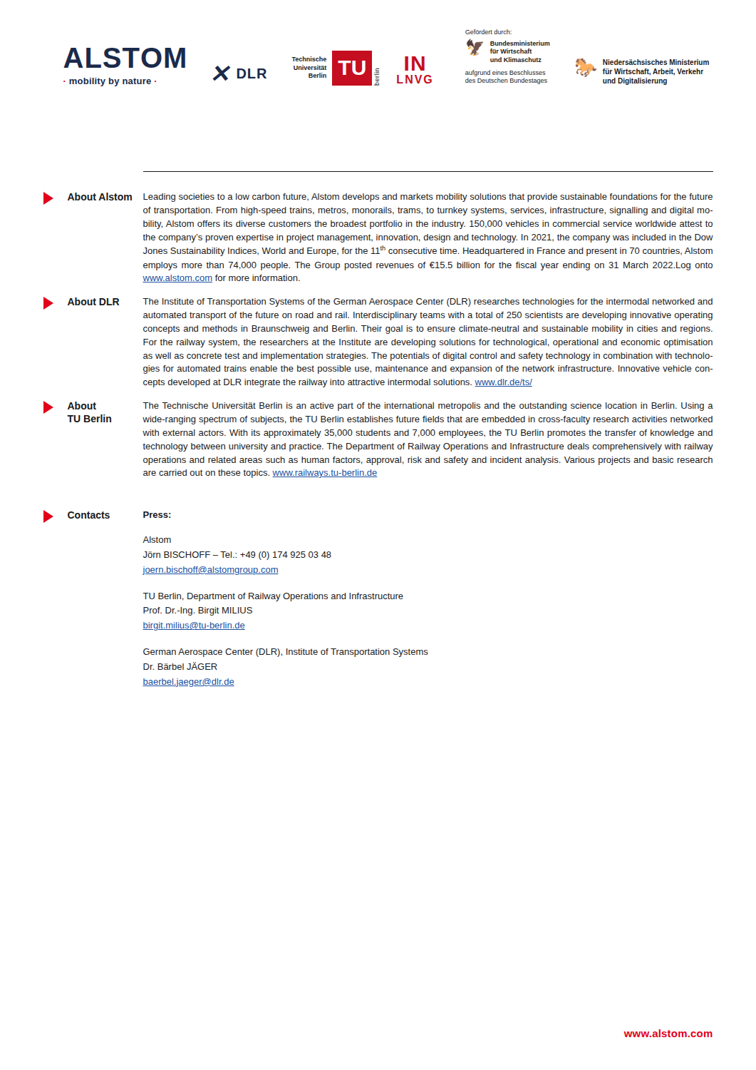ALSTOM
· mobility by nature ·
✕ DLR
Technische Universität Berlin
TUberlin
IN
LNVG
Gefördert durch:
🦅 Bundesministerium für Wirtschaft und Klimaschutz
aufgrund eines Beschlusses
des Deutschen Bundestages
🐎 Niedersächsisches Ministerium für Wirtschaft, Arbeit, Verkehr und Digitalisierung
About Alstom
Leading societies to a low carbon future, Alstom develops and markets mobility solutions that provide sustainable foundations for the future of transportation. From high-speed trains, metros, monorails, trams, to turnkey systems, services, infrastructure, signalling and digital mobility, Alstom offers its diverse customers the broadest portfolio in the industry. 150,000 vehicles in commercial service worldwide attest to the company’s proven expertise in project management, innovation, design and technology. In 2021, the company was included in the Dow Jones Sustainability Indices, World and Europe, for the 11th consecutive time. Headquartered in France and present in 70 countries, Alstom employs more than 74,000 people. The Group posted revenues of €15.5 billion for the fiscal year ending on 31 March 2022.Log onto www.alstom.com for more information.
About DLR
The Institute of Transportation Systems of the German Aerospace Center (DLR) researches technologies for the intermodal networked and automated transport of the future on road and rail. Interdisciplinary teams with a total of 250 scientists are developing innovative operating concepts and methods in Braunschweig and Berlin. Their goal is to ensure climate-neutral and sustainable mobility in cities and regions. For the railway system, the researchers at the Institute are developing solutions for technological, operational and economic optimisation as well as concrete test and implementation strategies. The potentials of digital control and safety technology in combination with technologies for automated trains enable the best possible use, maintenance and expansion of the network infrastructure. Innovative vehicle concepts developed at DLR integrate the railway into attractive intermodal solutions. www.dlr.de/ts/
About
TU Berlin
The Technische Universität Berlin is an active part of the international metropolis and the outstanding science location in Berlin. Using a wide-ranging spectrum of subjects, the TU Berlin establishes future fields that are embedded in cross-faculty research activities networked with external actors. With its approximately 35,000 students and 7,000 employees, the TU Berlin promotes the transfer of knowledge and technology between university and practice. The Department of Railway Operations and Infrastructure deals comprehensively with railway operations and related areas such as human factors, approval, risk and safety and incident analysis. Various projects and basic research are carried out on these topics. www.railways.tu-berlin.de
Contacts
Press:
Alstom
Jörn BISCHOFF – Tel.: +49 (0) 174 925 03 48
joern.bischoff@alstomgroup.com
TU Berlin, Department of Railway Operations and Infrastructure
Prof. Dr.-Ing. Birgit MILIUS
birgit.milius@tu-berlin.de
German Aerospace Center (DLR), Institute of Transportation Systems
Dr. Bärbel JÄGER
baerbel.jaeger@dlr.de
www.alstom.com